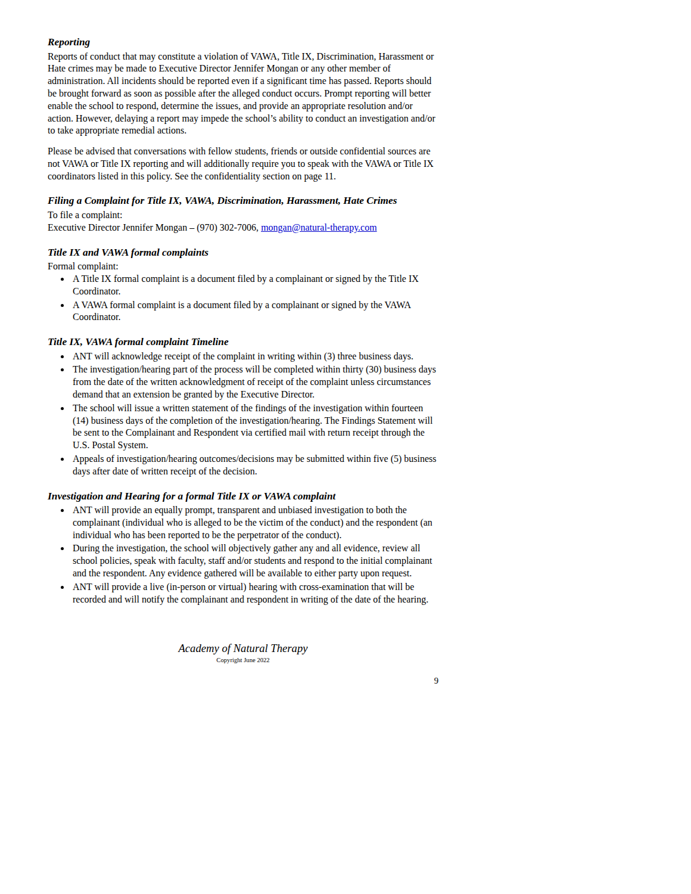Reporting
Reports of conduct that may constitute a violation of VAWA, Title IX, Discrimination, Harassment or Hate crimes may be made to Executive Director Jennifer Mongan or any other member of administration. All incidents should be reported even if a significant time has passed. Reports should be brought forward as soon as possible after the alleged conduct occurs. Prompt reporting will better enable the school to respond, determine the issues, and provide an appropriate resolution and/or action. However, delaying a report may impede the school’s ability to conduct an investigation and/or to take appropriate remedial actions.
Please be advised that conversations with fellow students, friends or outside confidential sources are not VAWA or Title IX reporting and will additionally require you to speak with the VAWA or Title IX coordinators listed in this policy. See the confidentiality section on page 11.
Filing a Complaint for Title IX, VAWA, Discrimination, Harassment, Hate Crimes
To file a complaint:
Executive Director Jennifer Mongan – (970) 302-7006, mongan@natural-therapy.com
Title IX and VAWA formal complaints
Formal complaint:
A Title IX formal complaint is a document filed by a complainant or signed by the Title IX Coordinator.
A VAWA formal complaint is a document filed by a complainant or signed by the VAWA Coordinator.
Title IX, VAWA formal complaint Timeline
ANT will acknowledge receipt of the complaint in writing within (3) three business days.
The investigation/hearing part of the process will be completed within thirty (30) business days from the date of the written acknowledgment of receipt of the complaint unless circumstances demand that an extension be granted by the Executive Director.
The school will issue a written statement of the findings of the investigation within fourteen (14) business days of the completion of the investigation/hearing. The Findings Statement will be sent to the Complainant and Respondent via certified mail with return receipt through the U.S. Postal System.
Appeals of investigation/hearing outcomes/decisions may be submitted within five (5) business days after date of written receipt of the decision.
Investigation and Hearing for a formal Title IX or VAWA complaint
ANT will provide an equally prompt, transparent and unbiased investigation to both the complainant (individual who is alleged to be the victim of the conduct) and the respondent (an individual who has been reported to be the perpetrator of the conduct).
During the investigation, the school will objectively gather any and all evidence, review all school policies, speak with faculty, staff and/or students and respond to the initial complainant and the respondent. Any evidence gathered will be available to either party upon request.
ANT will provide a live (in-person or virtual) hearing with cross-examination that will be recorded and will notify the complainant and respondent in writing of the date of the hearing.
Academy of Natural Therapy
Copyright June 2022
9